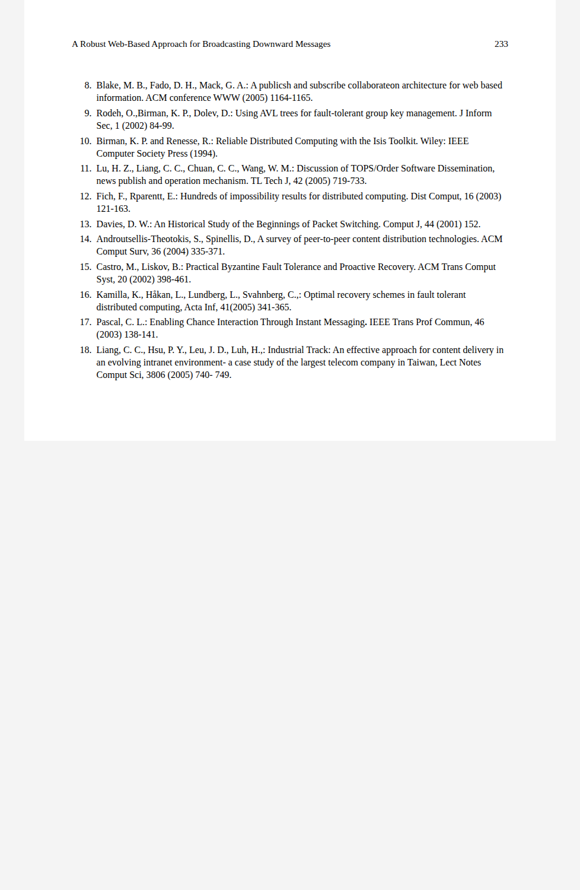A Robust Web-Based Approach for Broadcasting Downward Messages 233
8. Blake, M. B., Fado, D. H., Mack, G. A.: A publicsh and subscribe collaborateon architecture for web based information. ACM conference WWW (2005) 1164-1165.
9. Rodeh, O.,Birman, K. P., Dolev, D.: Using AVL trees for fault-tolerant group key management. J Inform Sec, 1 (2002) 84-99.
10. Birman, K. P. and Renesse, R.: Reliable Distributed Computing with the Isis Toolkit. Wiley: IEEE Computer Society Press (1994).
11. Lu, H. Z., Liang, C. C., Chuan, C. C., Wang, W. M.: Discussion of TOPS/Order Software Dissemination, news publish and operation mechanism. TL Tech J, 42 (2005) 719-733.
12. Fich, F., Rparentt, E.: Hundreds of impossibility results for distributed computing. Dist Comput, 16 (2003) 121-163.
13. Davies, D. W.: An Historical Study of the Beginnings of Packet Switching. Comput J, 44 (2001) 152.
14. Androutsellis-Theotokis, S., Spinellis, D., A survey of peer-to-peer content distribution technologies. ACM Comput Surv, 36 (2004) 335-371.
15. Castro, M., Liskov, B.: Practical Byzantine Fault Tolerance and Proactive Recovery. ACM Trans Comput Syst, 20 (2002) 398-461.
16. Kamilla, K., Håkan, L., Lundberg, L., Svahnberg, C.,: Optimal recovery schemes in fault tolerant distributed computing, Acta Inf, 41(2005) 341-365.
17. Pascal, C. L.: Enabling Chance Interaction Through Instant Messaging. IEEE Trans Prof Commun, 46 (2003) 138-141.
18. Liang, C. C., Hsu, P. Y., Leu, J. D., Luh, H.,: Industrial Track: An effective approach for content delivery in an evolving intranet environment- a case study of the largest telecom company in Taiwan, Lect Notes Comput Sci, 3806 (2005) 740- 749.